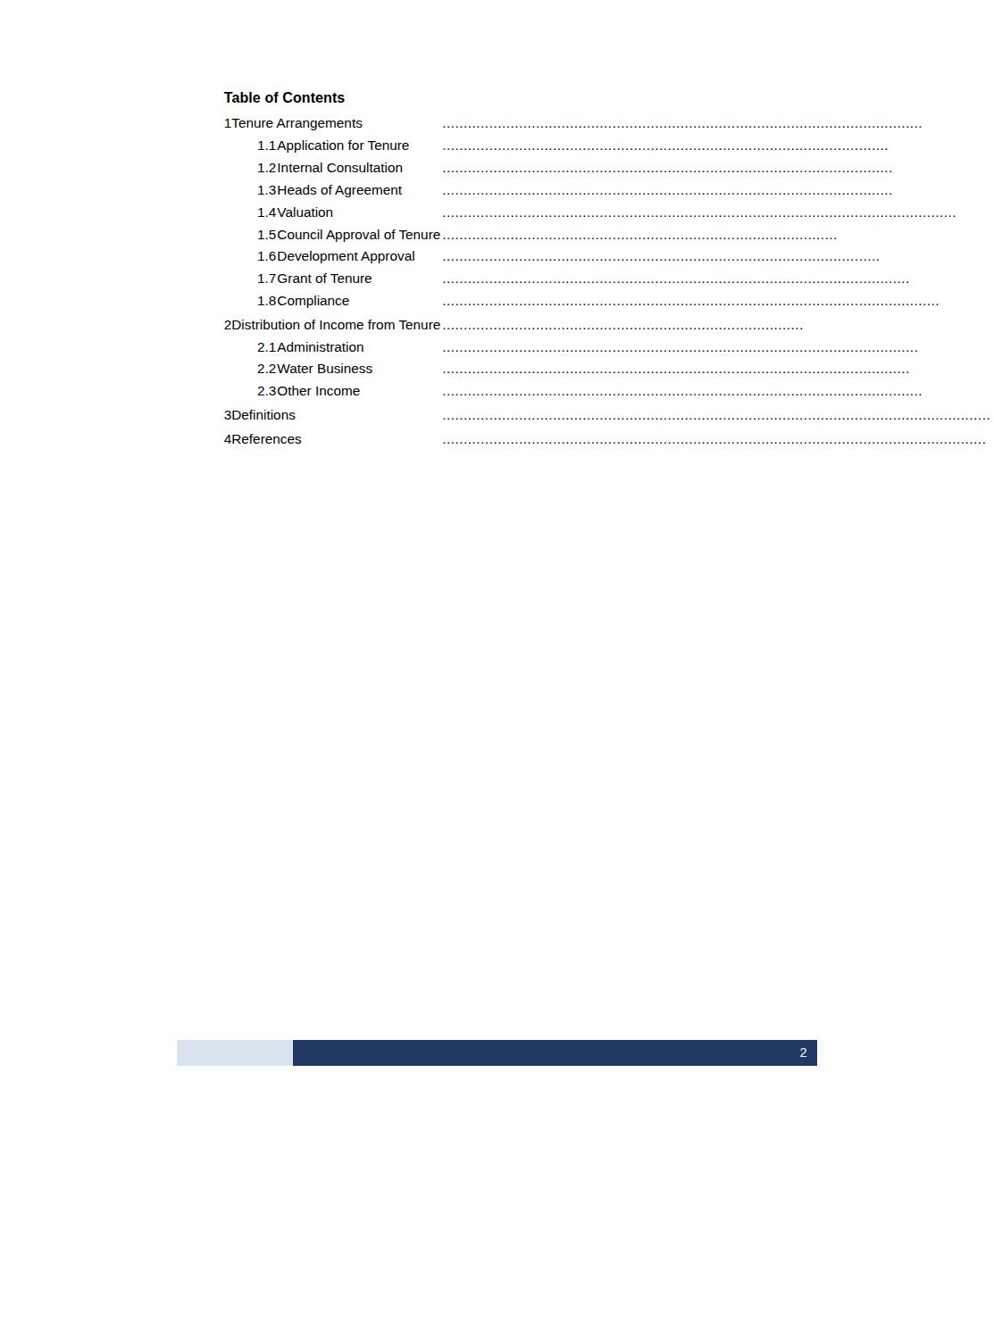Table of Contents
| 1 | Tenure Arrangements | ................................................................................................................. | 3 |
| | 1.1 | Application for Tenure | ......................................................................................................... | 3 |
| | 1.2 | Internal Consultation | .......................................................................................................... | 3 |
| | 1.3 | Heads of Agreement | .......................................................................................................... | 3 |
| | 1.4 | Valuation | ......................................................................................................................... | 4 |
| | 1.5 | Council Approval of Tenure | ............................................................................................. | 5 |
| | 1.6 | Development Approval | ....................................................................................................... | 5 |
| | 1.7 | Grant of Tenure | .............................................................................................................. | 5 |
| | 1.8 | Compliance | ..................................................................................................................... | 5 |
| 2 | Distribution of Income from Tenure | ..................................................................................... | 5 |
| | 2.1 | Administration | ................................................................................................................ | 5 |
| | 2.2 | Water Business | .............................................................................................................. | 6 |
| | 2.3 | Other Income | ................................................................................................................. | 6 |
| 3 | Definitions | ................................................................................................................................. | 6 |
| 4 | References | ................................................................................................................................ | 6 |
2